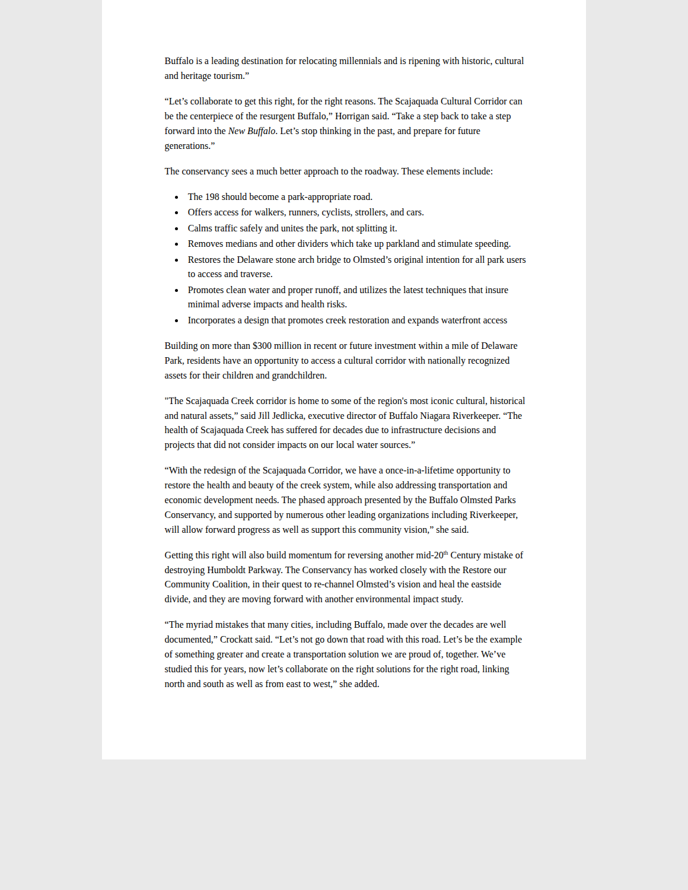Buffalo is a leading destination for relocating millennials and is ripening with historic, cultural and heritage tourism.”
“Let’s collaborate to get this right, for the right reasons. The Scajaquada Cultural Corridor can be the centerpiece of the resurgent Buffalo,” Horrigan said. “Take a step back to take a step forward into the New Buffalo. Let’s stop thinking in the past, and prepare for future generations.”
The conservancy sees a much better approach to the roadway. These elements include:
The 198 should become a park-appropriate road.
Offers access for walkers, runners, cyclists, strollers, and cars.
Calms traffic safely and unites the park, not splitting it.
Removes medians and other dividers which take up parkland and stimulate speeding.
Restores the Delaware stone arch bridge to Olmsted’s original intention for all park users to access and traverse.
Promotes clean water and proper runoff, and utilizes the latest techniques that insure minimal adverse impacts and health risks.
Incorporates a design that promotes creek restoration and expands waterfront access
Building on more than $300 million in recent or future investment within a mile of Delaware Park, residents have an opportunity to access a cultural corridor with nationally recognized assets for their children and grandchildren.
"The Scajaquada Creek corridor is home to some of the region's most iconic cultural, historical and natural assets,” said Jill Jedlicka, executive director of Buffalo Niagara Riverkeeper. “The health of Scajaquada Creek has suffered for decades due to infrastructure decisions and projects that did not consider impacts on our local water sources.”
“With the redesign of the Scajaquada Corridor, we have a once-in-a-lifetime opportunity to restore the health and beauty of the creek system, while also addressing transportation and economic development needs. The phased approach presented by the Buffalo Olmsted Parks Conservancy, and supported by numerous other leading organizations including Riverkeeper, will allow forward progress as well as support this community vision,” she said.
Getting this right will also build momentum for reversing another mid-20th Century mistake of destroying Humboldt Parkway. The Conservancy has worked closely with the Restore our Community Coalition, in their quest to re-channel Olmsted’s vision and heal the eastside divide, and they are moving forward with another environmental impact study.
“The myriad mistakes that many cities, including Buffalo, made over the decades are well documented,” Crockatt said. “Let’s not go down that road with this road. Let’s be the example of something greater and create a transportation solution we are proud of, together. We’ve studied this for years, now let’s collaborate on the right solutions for the right road, linking north and south as well as from east to west,” she added.